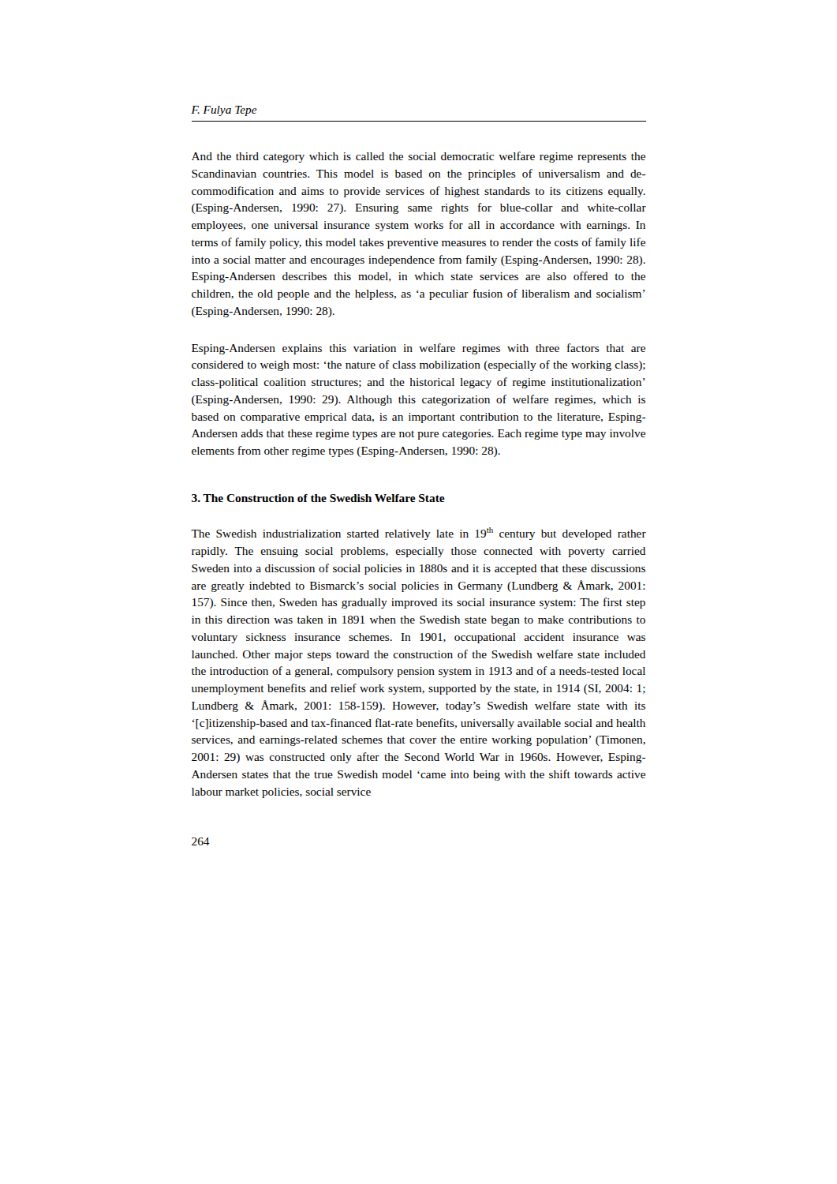F. Fulya Tepe
And the third category which is called the social democratic welfare regime represents the Scandinavian countries. This model is based on the principles of universalism and de-commodification and aims to provide services of highest standards to its citizens equally. (Esping-Andersen, 1990: 27). Ensuring same rights for blue-collar and white-collar employees, one universal insurance system works for all in accordance with earnings. In terms of family policy, this model takes preventive measures to render the costs of family life into a social matter and encourages independence from family (Esping-Andersen, 1990: 28). Esping-Andersen describes this model, in which state services are also offered to the children, the old people and the helpless, as ‘a peculiar fusion of liberalism and socialism’ (Esping-Andersen, 1990: 28).
Esping-Andersen explains this variation in welfare regimes with three factors that are considered to weigh most: ‘the nature of class mobilization (especially of the working class); class-political coalition structures; and the historical legacy of regime institutionalization’ (Esping-Andersen, 1990: 29). Although this categorization of welfare regimes, which is based on comparative emprical data, is an important contribution to the literature, Esping-Andersen adds that these regime types are not pure categories. Each regime type may involve elements from other regime types (Esping-Andersen, 1990: 28).
3. The Construction of the Swedish Welfare State
The Swedish industrialization started relatively late in 19th century but developed rather rapidly. The ensuing social problems, especially those connected with poverty carried Sweden into a discussion of social policies in 1880s and it is accepted that these discussions are greatly indebted to Bismarck’s social policies in Germany (Lundberg & Åmark, 2001: 157). Since then, Sweden has gradually improved its social insurance system: The first step in this direction was taken in 1891 when the Swedish state began to make contributions to voluntary sickness insurance schemes. In 1901, occupational accident insurance was launched. Other major steps toward the construction of the Swedish welfare state included the introduction of a general, compulsory pension system in 1913 and of a needs-tested local unemployment benefits and relief work system, supported by the state, in 1914 (SI, 2004: 1; Lundberg & Åmark, 2001: 158-159). However, today’s Swedish welfare state with its ‘[c]itizenship-based and tax-financed flat-rate benefits, universally available social and health services, and earnings-related schemes that cover the entire working population’ (Timonen, 2001: 29) was constructed only after the Second World War in 1960s. However, Esping-Andersen states that the true Swedish model ‘came into being with the shift towards active labour market policies, social service
264